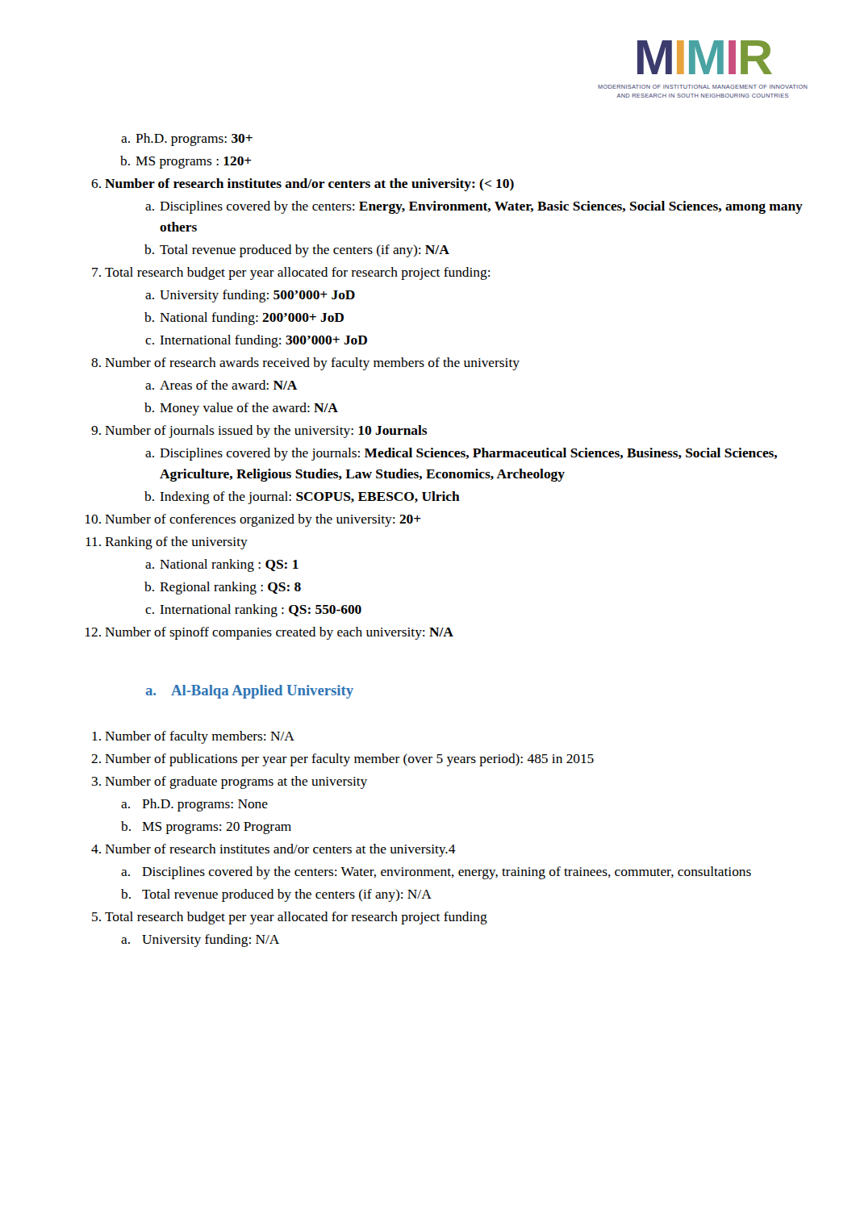MIMIR
MODERNISATION OF INSTITUTIONAL MANAGEMENT OF INNOVATION
AND RESEARCH IN SOUTH NEIGHBOURING COUNTRIES
a. Ph.D. programs: 30+
b. MS programs : 120+
6. Number of research institutes and/or centers at the university: (< 10)
a. Disciplines covered by the centers: Energy, Environment, Water, Basic Sciences, Social Sciences, among many others
b. Total revenue produced by the centers (if any): N/A
7. Total research budget per year allocated for research project funding:
a. University funding: 500’000+ JoD
b. National funding: 200’000+ JoD
c. International funding: 300’000+ JoD
8. Number of research awards received by faculty members of the university
a. Areas of the award: N/A
b. Money value of the award: N/A
9. Number of journals issued by the university: 10 Journals
a. Disciplines covered by the journals: Medical Sciences, Pharmaceutical Sciences, Business, Social Sciences, Agriculture, Religious Studies, Law Studies, Economics, Archeology
b. Indexing of the journal: SCOPUS, EBESCO, Ulrich
10. Number of conferences organized by the university: 20+
11. Ranking of the university
a. National ranking : QS: 1
b. Regional ranking : QS: 8
c. International ranking : QS: 550-600
12. Number of spinoff companies created by each university: N/A
a. Al-Balqa Applied University
1. Number of faculty members: N/A
2. Number of publications per year per faculty member (over 5 years period): 485 in 2015
3. Number of graduate programs at the university
a. Ph.D. programs: None
b. MS programs: 20 Program
4. Number of research institutes and/or centers at the university.4
a. Disciplines covered by the centers: Water, environment, energy, training of trainees, commuter, consultations
b. Total revenue produced by the centers (if any): N/A
5. Total research budget per year allocated for research project funding
a. University funding: N/A